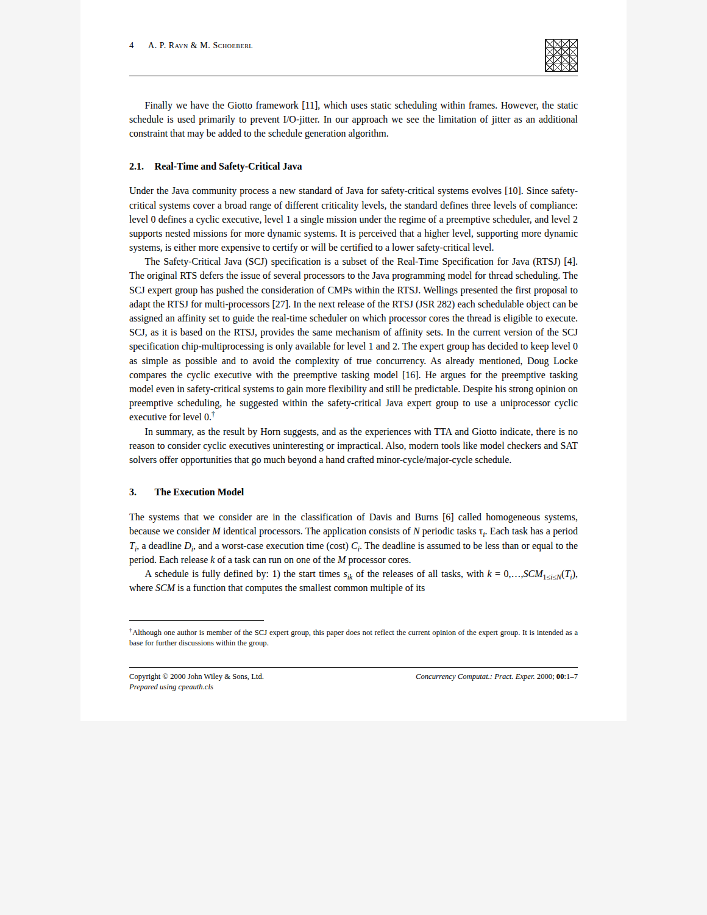4 A. P. Ravn & M. Schoeberl
Finally we have the Giotto framework [11], which uses static scheduling within frames. However, the static schedule is used primarily to prevent I/O-jitter. In our approach we see the limitation of jitter as an additional constraint that may be added to the schedule generation algorithm.
2.1. Real-Time and Safety-Critical Java
Under the Java community process a new standard of Java for safety-critical systems evolves [10]. Since safety-critical systems cover a broad range of different criticality levels, the standard defines three levels of compliance: level 0 defines a cyclic executive, level 1 a single mission under the regime of a preemptive scheduler, and level 2 supports nested missions for more dynamic systems. It is perceived that a higher level, supporting more dynamic systems, is either more expensive to certify or will be certified to a lower safety-critical level.
The Safety-Critical Java (SCJ) specification is a subset of the Real-Time Specification for Java (RTSJ) [4]. The original RTS defers the issue of several processors to the Java programming model for thread scheduling. The SCJ expert group has pushed the consideration of CMPs within the RTSJ. Wellings presented the first proposal to adapt the RTSJ for multi-processors [27]. In the next release of the RTSJ (JSR 282) each schedulable object can be assigned an affinity set to guide the real-time scheduler on which processor cores the thread is eligible to execute. SCJ, as it is based on the RTSJ, provides the same mechanism of affinity sets. In the current version of the SCJ specification chip-multiprocessing is only available for level 1 and 2. The expert group has decided to keep level 0 as simple as possible and to avoid the complexity of true concurrency. As already mentioned, Doug Locke compares the cyclic executive with the preemptive tasking model [16]. He argues for the preemptive tasking model even in safety-critical systems to gain more flexibility and still be predictable. Despite his strong opinion on preemptive scheduling, he suggested within the safety-critical Java expert group to use a uniprocessor cyclic executive for level 0.†
In summary, as the result by Horn suggests, and as the experiences with TTA and Giotto indicate, there is no reason to consider cyclic executives uninteresting or impractical. Also, modern tools like model checkers and SAT solvers offer opportunities that go much beyond a hand crafted minor-cycle/major-cycle schedule.
3. The Execution Model
The systems that we consider are in the classification of Davis and Burns [6] called homogeneous systems, because we consider M identical processors. The application consists of N periodic tasks τi. Each task has a period Ti, a deadline Di, and a worst-case execution time (cost) Ci. The deadline is assumed to be less than or equal to the period. Each release k of a task can run on one of the M processor cores.
A schedule is fully defined by: 1) the start times sik of the releases of all tasks, with k = 0,…,SCM1≤i≤N(Ti), where SCM is a function that computes the smallest common multiple of its
†Although one author is member of the SCJ expert group, this paper does not reflect the current opinion of the expert group. It is intended as a base for further discussions within the group.
Copyright © 2000 John Wiley & Sons, Ltd.
Prepared using cpeauth.cls
Concurrency Computat.: Pract. Exper. 2000; 00:1–7